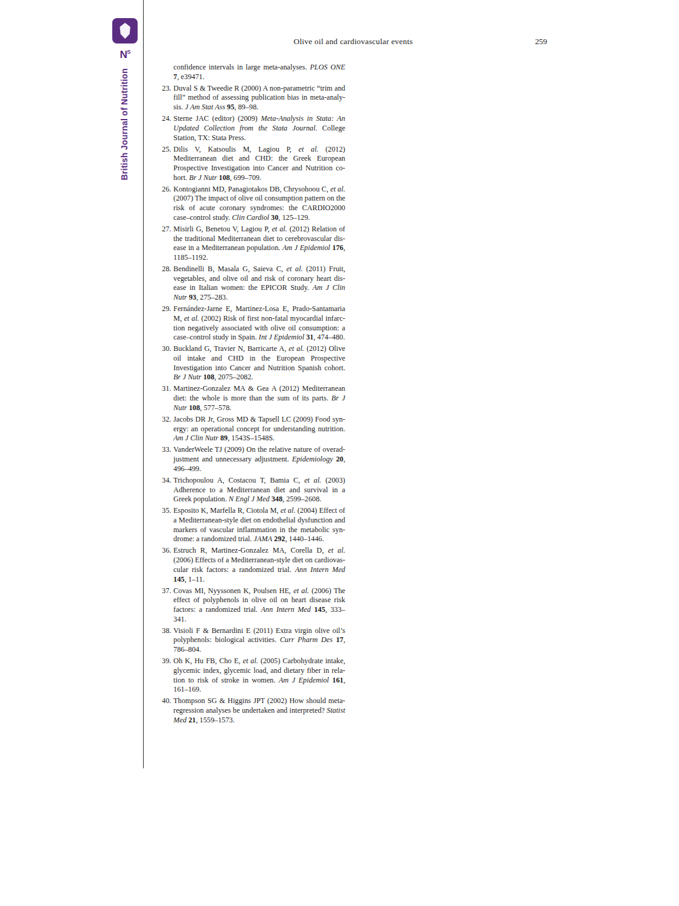NS
British Journal of Nutrition
Olive oil and cardiovascular events 259
confidence intervals in large meta-analyses. PLOS ONE 7, e39471.
23. Duval S & Tweedie R (2000) A non-parametric “trim and fill” method of assessing publication bias in meta-analysis. J Am Stat Ass 95, 89–98.
24. Sterne JAC (editor) (2009) Meta-Analysis in Stata: An Updated Collection from the Stata Journal. College Station, TX: Stata Press.
25. Dilis V, Katsoulis M, Lagiou P, et al. (2012) Mediterranean diet and CHD: the Greek European Prospective Investigation into Cancer and Nutrition cohort. Br J Nutr 108, 699–709.
26. Kontogianni MD, Panagiotakos DB, Chrysohoou C, et al. (2007) The impact of olive oil consumption pattern on the risk of acute coronary syndromes: the CARDIO2000 case–control study. Clin Cardiol 30, 125–129.
27. Misirli G, Benetou V, Lagiou P, et al. (2012) Relation of the traditional Mediterranean diet to cerebrovascular disease in a Mediterranean population. Am J Epidemiol 176, 1185–1192.
28. Bendinelli B, Masala G, Saieva C, et al. (2011) Fruit, vegetables, and olive oil and risk of coronary heart disease in Italian women: the EPICOR Study. Am J Clin Nutr 93, 275–283.
29. Fernández-Jarne E, Martinez-Losa E, Prado-Santamaria M, et al. (2002) Risk of first non-fatal myocardial infarction negatively associated with olive oil consumption: a case–control study in Spain. Int J Epidemiol 31, 474–480.
30. Buckland G, Travier N, Barricarte A, et al. (2012) Olive oil intake and CHD in the European Prospective Investigation into Cancer and Nutrition Spanish cohort. Br J Nutr 108, 2075–2082.
31. Martinez-Gonzalez MA & Gea A (2012) Mediterranean diet: the whole is more than the sum of its parts. Br J Nutr 108, 577–578.
32. Jacobs DR Jr, Gross MD & Tapsell LC (2009) Food synergy: an operational concept for understanding nutrition. Am J Clin Nutr 89, 1543S–1548S.
33. VanderWeele TJ (2009) On the relative nature of overadjustment and unnecessary adjustment. Epidemiology 20, 496–499.
34. Trichopoulou A, Costacou T, Bamia C, et al. (2003) Adherence to a Mediterranean diet and survival in a Greek population. N Engl J Med 348, 2599–2608.
35. Esposito K, Marfella R, Ciotola M, et al. (2004) Effect of a Mediterranean-style diet on endothelial dysfunction and markers of vascular inflammation in the metabolic syndrome: a randomized trial. JAMA 292, 1440–1446.
36. Estruch R, Martinez-Gonzalez MA, Corella D, et al. (2006) Effects of a Mediterranean-style diet on cardiovascular risk factors: a randomized trial. Ann Intern Med 145, 1–11.
37. Covas MI, Nyyssonen K, Poulsen HE, et al. (2006) The effect of polyphenols in olive oil on heart disease risk factors: a randomized trial. Ann Intern Med 145, 333–341.
38. Visioli F & Bernardini E (2011) Extra virgin olive oil’s polyphenols: biological activities. Curr Pharm Des 17, 786–804.
39. Oh K, Hu FB, Cho E, et al. (2005) Carbohydrate intake, glycemic index, glycemic load, and dietary fiber in relation to risk of stroke in women. Am J Epidemiol 161, 161–169.
40. Thompson SG & Higgins JPT (2002) How should meta-regression analyses be undertaken and interpreted? Statist Med 21, 1559–1573.